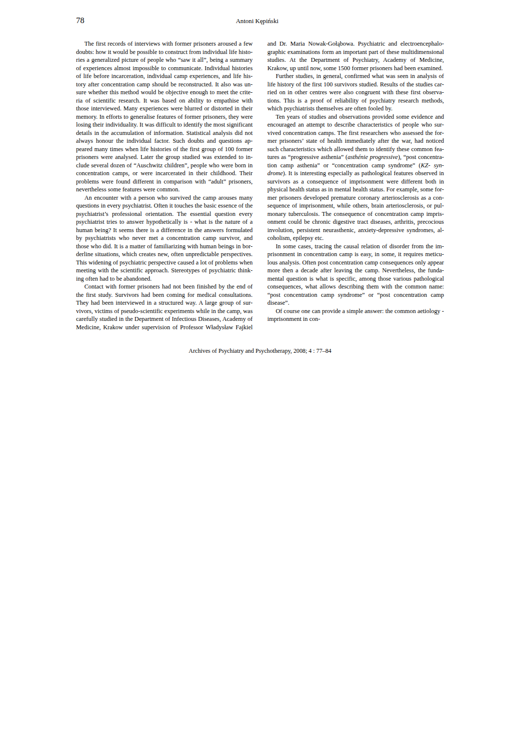78
Antoni Kępiński
The first records of interviews with former prisoners aroused a few doubts: how it would be possible to construct from individual life histories a generalized picture of people who “saw it all”, being a summary of experiences almost impossible to communicate. Individual histories of life before incarceration, individual camp experiences, and life history after concentration camp should be reconstructed. It also was unsure whether this method would be objective enough to meet the criteria of scientific research. It was based on ability to empathise with those interviewed. Many experiences were blurred or distorted in their memory. In efforts to generalise features of former prisoners, they were losing their individuality. It was difficult to identify the most significant details in the accumulation of information. Statistical analysis did not always honour the individual factor. Such doubts and questions appeared many times when life histories of the first group of 100 former prisoners were analysed. Later the group studied was extended to include several dozen of “Auschwitz children”, people who were born in concentration camps, or were incarcerated in their childhood. Their problems were found different in comparison with “adult” prisoners, nevertheless some features were common.
An encounter with a person who survived the camp arouses many questions in every psychiatrist. Often it touches the basic essence of the psychiatrist’s professional orientation. The essential question every psychiatrist tries to answer hypothetically is - what is the nature of a human being? It seems there is a difference in the answers formulated by psychiatrists who never met a concentration camp survivor, and those who did. It is a matter of familiarizing with human beings in borderline situations, which creates new, often unpredictable perspectives. This widening of psychiatric perspective caused a lot of problems when meeting with the scientific approach. Stereotypes of psychiatric thinking often had to be abandoned.
Contact with former prisoners had not been finished by the end of the first study. Survivors had been coming for medical consultations. They had been interviewed in a structured way. A large group of survivors, victims of pseudo-scientific experiments while in the camp, was carefully studied in the Department of Infectious Diseases, Academy of Medicine, Krakow under supervision of Professor Władysław Fajkiel and Dr. Maria Nowak-Gołąbowa. Psychiatric and electroencephalographic examinations form an important part of these multidimensional studies. At the Department of Psychiatry, Academy of Medicine, Krakow, up until now, some 1500 former prisoners had been examined.
Further studies, in general, confirmed what was seen in analysis of life history of the first 100 survivors studied. Results of the studies carried on in other centres were also congruent with these first observations. This is a proof of reliability of psychiatry research methods, which psychiatrists themselves are often fooled by.
Ten years of studies and observations provided some evidence and encouraged an attempt to describe characteristics of people who survived concentration camps. The first researchers who assessed the former prisoners’ state of health immediately after the war, had noticed such characteristics which allowed them to identify these common features as “progressive asthenia” (asthénie progressive), “post concentration camp asthenia” or “concentration camp syndrome” (KZ- syndrome). It is interesting especially as pathological features observed in survivors as a consequence of imprisonment were different both in physical health status as in mental health status. For example, some former prisoners developed premature coronary arteriosclerosis as a consequence of imprisonment, while others, brain arteriosclerosis, or pulmonary tuberculosis. The consequence of concentration camp imprisonment could be chronic digestive tract diseases, arthritis, precocious involution, persistent neurasthenic, anxiety-depressive syndromes, alcoholism, epilepsy etc.
In some cases, tracing the causal relation of disorder from the imprisonment in concentration camp is easy, in some, it requires meticulous analysis. Often post concentration camp consequences only appear more then a decade after leaving the camp. Nevertheless, the fundamental question is what is specific, among those various pathological consequences, what allows describing them with the common name: “post concentration camp syndrome” or “post concentration camp disease”.
Of course one can provide a simple answer: the common aetiology - imprisonment in con-
Archives of Psychiatry and Psychotherapy, 2008; 4 : 77–84